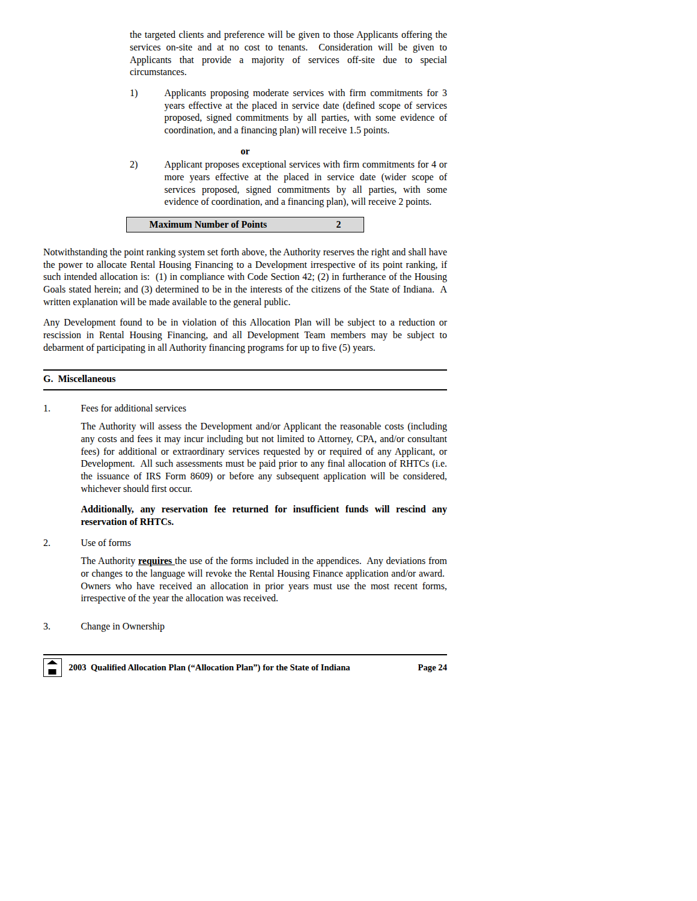the targeted clients and preference will be given to those Applicants offering the services on-site and at no cost to tenants. Consideration will be given to Applicants that provide a majority of services off-site due to special circumstances.
1)
Applicants proposing moderate services with firm commitments for 3 years effective at the placed in service date (defined scope of services proposed, signed commitments by all parties, with some evidence of coordination, and a financing plan) will receive 1.5 points.
or
2)
Applicant proposes exceptional services with firm commitments for 4 or more years effective at the placed in service date (wider scope of services proposed, signed commitments by all parties, with some evidence of coordination, and a financing plan), will receive 2 points.
Maximum Number of Points 2
Notwithstanding the point ranking system set forth above, the Authority reserves the right and shall have the power to allocate Rental Housing Financing to a Development irrespective of its point ranking, if such intended allocation is: (1) in compliance with Code Section 42; (2) in furtherance of the Housing Goals stated herein; and (3) determined to be in the interests of the citizens of the State of Indiana. A written explanation will be made available to the general public.
Any Development found to be in violation of this Allocation Plan will be subject to a reduction or rescission in Rental Housing Financing, and all Development Team members may be subject to debarment of participating in all Authority financing programs for up to five (5) years.
G. Miscellaneous
1.
Fees for additional services
The Authority will assess the Development and/or Applicant the reasonable costs (including any costs and fees it may incur including but not limited to Attorney, CPA, and/or consultant fees) for additional or extraordinary services requested by or required of any Applicant, or Development. All such assessments must be paid prior to any final allocation of RHTCs (i.e. the issuance of IRS Form 8609) or before any subsequent application will be considered, whichever should first occur.
Additionally, any reservation fee returned for insufficient funds will rescind any reservation of RHTCs.
2.
Use of forms
The Authority requires the use of the forms included in the appendices. Any deviations from or changes to the language will revoke the Rental Housing Finance application and/or award. Owners who have received an allocation in prior years must use the most recent forms, irrespective of the year the allocation was received.
3.
Change in Ownership
2003 Qualified Allocation Plan (“Allocation Plan”) for the State of Indiana Page 24